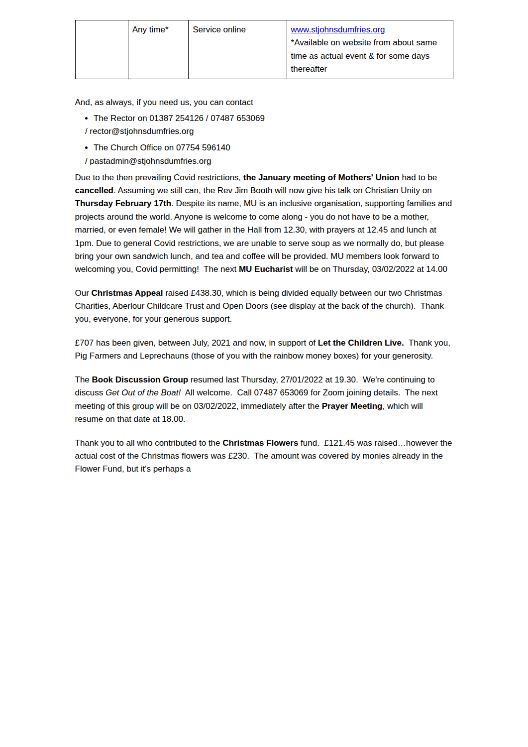| | Any time* | Service online | www.stjohnsdumfries.org *Available on website from about same time as actual event & for some days thereafter |
And, as always, if you need us, you can contact
The Rector on 01387 254126 / 07487 653069
/ rector@stjohnsdumfries.org
The Church Office on 07754 596140
/ pastadmin@stjohnsdumfries.org
Due to the then prevailing Covid restrictions, the January meeting of Mothers' Union had to be cancelled. Assuming we still can, the Rev Jim Booth will now give his talk on Christian Unity on Thursday February 17th. Despite its name, MU is an inclusive organisation, supporting families and projects around the world. Anyone is welcome to come along - you do not have to be a mother, married, or even female! We will gather in the Hall from 12.30, with prayers at 12.45 and lunch at 1pm. Due to general Covid restrictions, we are unable to serve soup as we normally do, but please bring your own sandwich lunch, and tea and coffee will be provided. MU members look forward to welcoming you, Covid permitting! The next MU Eucharist will be on Thursday, 03/02/2022 at 14.00
Our Christmas Appeal raised £438.30, which is being divided equally between our two Christmas Charities, Aberlour Childcare Trust and Open Doors (see display at the back of the church). Thank you, everyone, for your generous support.
£707 has been given, between July, 2021 and now, in support of Let the Children Live. Thank you, Pig Farmers and Leprechauns (those of you with the rainbow money boxes) for your generosity.
The Book Discussion Group resumed last Thursday, 27/01/2022 at 19.30. We're continuing to discuss Get Out of the Boat! All welcome. Call 07487 653069 for Zoom joining details. The next meeting of this group will be on 03/02/2022, immediately after the Prayer Meeting, which will resume on that date at 18.00.
Thank you to all who contributed to the Christmas Flowers fund. £121.45 was raised…however the actual cost of the Christmas flowers was £230. The amount was covered by monies already in the Flower Fund, but it's perhaps a